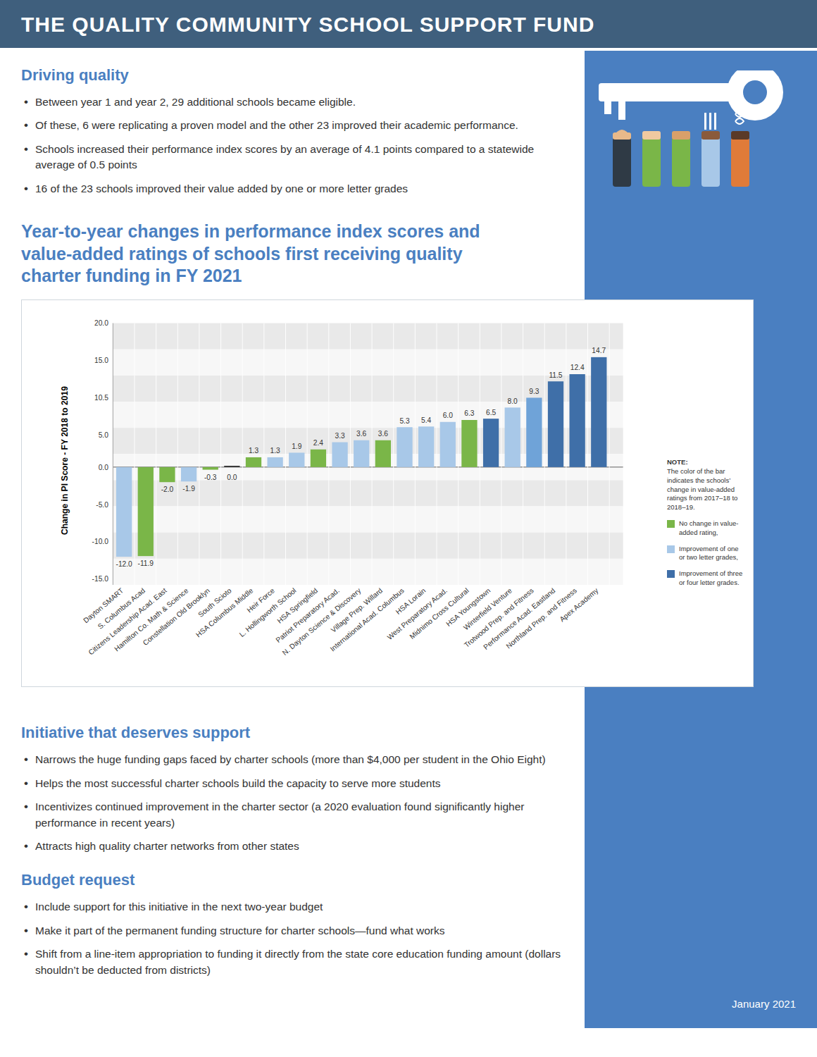The Quality Community School Support Fund
Driving quality
Between year 1 and year 2, 29 additional schools became eligible.
Of these, 6 were replicating a proven model and the other 23 improved their academic performance.
Schools increased their performance index scores by an average of 4.1 points compared to a statewide average of 0.5 points
16 of the 23 schools improved their value added by one or more letter grades
Year-to-year changes in performance index scores and
value-added ratings of schools first receiving quality
charter funding in FY 2021
Change in PI Score - FY 2018 to 2019 20.0 15.0 10.5 5.0 0.0 -5.0 -10.0 -15.0 -12.0 -11.9 -2.0 -1.9 -0.3 0.0 1.3 1.3 1.9 2.4 3.3 3.6 3.6 5.3 5.4 6.0 6.3 6.5 8.0 9.3 11.5 12.4 14.7 Dayton SMART S. Columbus Acad Citizens Leadership Acad. East Hamilton Co. Math & Science Constellation Old Brooklyn South Scioto HSA Columbus Middle Heir Force L. Hollingworth School HSA Springfield Patriot Preparatory Acad. N. Dayton Science & Discovery Village Prep. Willard International Acad. Columbus HSA Lorain West Preparatory Acad. Midnimo Cross Cultural HSA Youngstown Winterfield Venture Trotwood Prep. and Fitness Performance Acad. Eastland Northland Prep. and Fitness Apex Academy
NOTE:
The color of the bar indicates the schools’ change in value-added ratings from 2017–18 to 2018–19.
No change in value-added rating,
Improvement of one or two letter grades,
Improvement of three or four letter grades.
Initiative that deserves support
Narrows the huge funding gaps faced by charter schools (more than $4,000 per student in the Ohio Eight)
Helps the most successful charter schools build the capacity to serve more students
Incentivizes continued improvement in the charter sector (a 2020 evaluation found significantly higher performance in recent years)
Attracts high quality charter networks from other states
Budget request
Include support for this initiative in the next two-year budget
Make it part of the permanent funding structure for charter schools—fund what works
Shift from a line-item appropriation to funding it directly from the state core education funding amount (dollars shouldn’t be deducted from districts)
January 2021